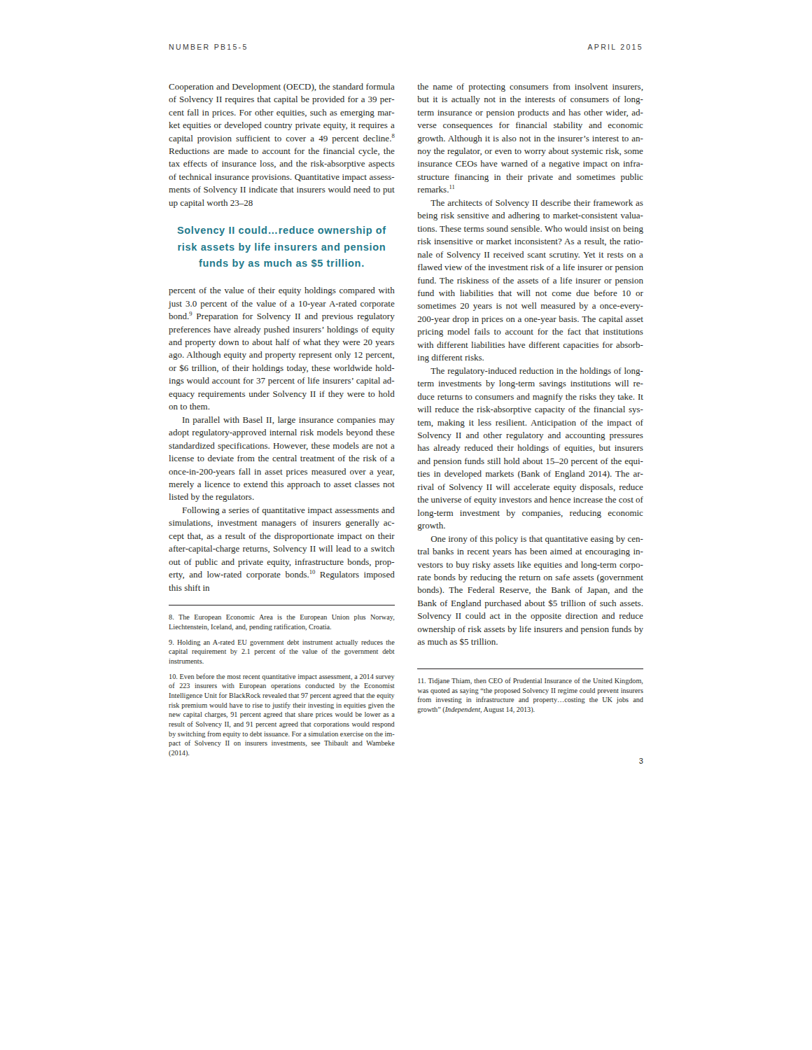Number PB15-5
April 2015
Cooperation and Development (OECD), the standard formula of Solvency II requires that capital be provided for a 39 percent fall in prices. For other equities, such as emerging market equities or developed country private equity, it requires a capital provision sufficient to cover a 49 percent decline.8 Reductions are made to account for the financial cycle, the tax effects of insurance loss, and the risk-absorptive aspects of technical insurance provisions. Quantitative impact assessments of Solvency II indicate that insurers would need to put up capital worth 23–28
Solvency II could…reduce ownership of risk assets by life insurers and pension funds by as much as $5 trillion.
percent of the value of their equity holdings compared with just 3.0 percent of the value of a 10-year A-rated corporate bond.9 Preparation for Solvency II and previous regulatory preferences have already pushed insurers’ holdings of equity and property down to about half of what they were 20 years ago. Although equity and property represent only 12 percent, or $6 trillion, of their holdings today, these worldwide holdings would account for 37 percent of life insurers’ capital adequacy requirements under Solvency II if they were to hold on to them.
In parallel with Basel II, large insurance companies may adopt regulatory-approved internal risk models beyond these standardized specifications. However, these models are not a license to deviate from the central treatment of the risk of a once-in-200-years fall in asset prices measured over a year, merely a licence to extend this approach to asset classes not listed by the regulators.
Following a series of quantitative impact assessments and simulations, investment managers of insurers generally accept that, as a result of the disproportionate impact on their after-capital-charge returns, Solvency II will lead to a switch out of public and private equity, infrastructure bonds, property, and low-rated corporate bonds.10 Regulators imposed this shift in
8. The European Economic Area is the European Union plus Norway, Liechtenstein, Iceland, and, pending ratification, Croatia.
9. Holding an A-rated EU government debt instrument actually reduces the capital requirement by 2.1 percent of the value of the government debt instruments.
10. Even before the most recent quantitative impact assessment, a 2014 survey of 223 insurers with European operations conducted by the Economist Intelligence Unit for BlackRock revealed that 97 percent agreed that the equity risk premium would have to rise to justify their investing in equities given the new capital charges, 91 percent agreed that share prices would be lower as a result of Solvency II, and 91 percent agreed that corporations would respond by switching from equity to debt issuance. For a simulation exercise on the impact of Solvency II on insurers investments, see Thibault and Wambeke (2014).
the name of protecting consumers from insolvent insurers, but it is actually not in the interests of consumers of long-term insurance or pension products and has other wider, adverse consequences for financial stability and economic growth. Although it is also not in the insurer’s interest to annoy the regulator, or even to worry about systemic risk, some insurance CEOs have warned of a negative impact on infrastructure financing in their private and sometimes public remarks.11
The architects of Solvency II describe their framework as being risk sensitive and adhering to market-consistent valuations. These terms sound sensible. Who would insist on being risk insensitive or market inconsistent? As a result, the rationale of Solvency II received scant scrutiny. Yet it rests on a flawed view of the investment risk of a life insurer or pension fund. The riskiness of the assets of a life insurer or pension fund with liabilities that will not come due before 10 or sometimes 20 years is not well measured by a once-every-200-year drop in prices on a one-year basis. The capital asset pricing model fails to account for the fact that institutions with different liabilities have different capacities for absorbing different risks.
The regulatory-induced reduction in the holdings of long-term investments by long-term savings institutions will reduce returns to consumers and magnify the risks they take. It will reduce the risk-absorptive capacity of the financial system, making it less resilient. Anticipation of the impact of Solvency II and other regulatory and accounting pressures has already reduced their holdings of equities, but insurers and pension funds still hold about 15–20 percent of the equities in developed markets (Bank of England 2014). The arrival of Solvency II will accelerate equity disposals, reduce the universe of equity investors and hence increase the cost of long-term investment by companies, reducing economic growth.
One irony of this policy is that quantitative easing by central banks in recent years has been aimed at encouraging investors to buy risky assets like equities and long-term corporate bonds by reducing the return on safe assets (government bonds). The Federal Reserve, the Bank of Japan, and the Bank of England purchased about $5 trillion of such assets. Solvency II could act in the opposite direction and reduce ownership of risk assets by life insurers and pension funds by as much as $5 trillion.
11. Tidjane Thiam, then CEO of Prudential Insurance of the United Kingdom, was quoted as saying “the proposed Solvency II regime could prevent insurers from investing in infrastructure and property…costing the UK jobs and growth” (Independent, August 14, 2013).
3